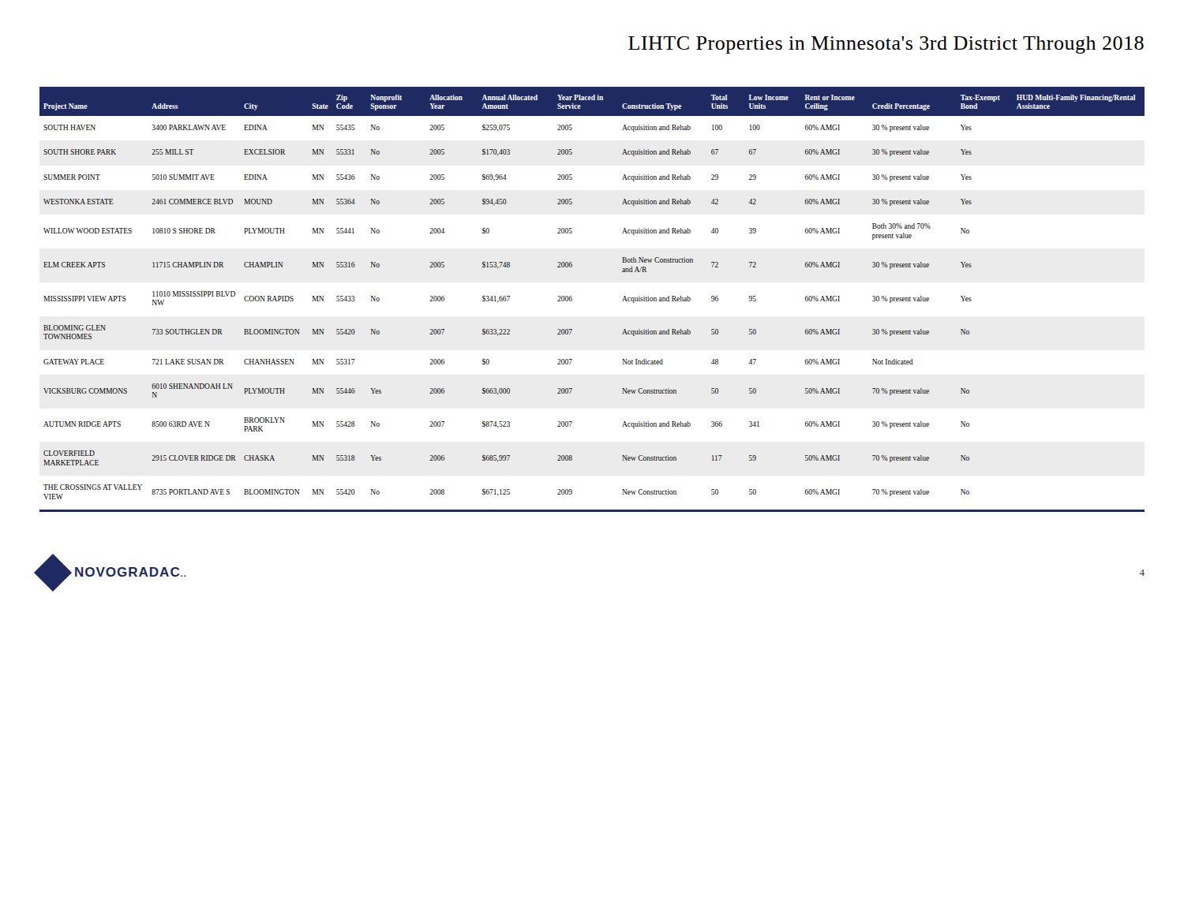LIHTC Properties in Minnesota's 3rd District Through 2018
| Project Name | Address | City | State | Zip Code | Nonprofit Sponsor | Allocation Year | Annual Allocated Amount | Year Placed in Service | Construction Type | Total Units | Low Income Units | Rent or Income Ceiling | Credit Percentage | Tax-Exempt Bond | HUD Multi-Family Financing/Rental Assistance |
| --- | --- | --- | --- | --- | --- | --- | --- | --- | --- | --- | --- | --- | --- | --- | --- |
| SOUTH HAVEN | 3400 PARKLAWN AVE | EDINA | MN | 55435 | No | 2005 | $259,075 | 2005 | Acquisition and Rehab | 100 | 100 | 60% AMGI | 30 % present value | Yes | |
| SOUTH SHORE PARK | 255 MILL ST | EXCELSIOR | MN | 55331 | No | 2005 | $170,403 | 2005 | Acquisition and Rehab | 67 | 67 | 60% AMGI | 30 % present value | Yes | |
| SUMMER POINT | 5010 SUMMIT AVE | EDINA | MN | 55436 | No | 2005 | $69,964 | 2005 | Acquisition and Rehab | 29 | 29 | 60% AMGI | 30 % present value | Yes | |
| WESTONKA ESTATE | 2461 COMMERCE BLVD | MOUND | MN | 55364 | No | 2005 | $94,450 | 2005 | Acquisition and Rehab | 42 | 42 | 60% AMGI | 30 % present value | Yes | |
| WILLOW WOOD ESTATES | 10810 S SHORE DR | PLYMOUTH | MN | 55441 | No | 2004 | $0 | 2005 | Acquisition and Rehab | 40 | 39 | 60% AMGI | Both 30% and 70% present value | No | |
| ELM CREEK APTS | 11715 CHAMPLIN DR | CHAMPLIN | MN | 55316 | No | 2005 | $153,748 | 2006 | Both New Construction and A/R | 72 | 72 | 60% AMGI | 30 % present value | Yes | |
| MISSISSIPPI VIEW APTS | 11010 MISSISSIPPI BLVD NW | COON RAPIDS | MN | 55433 | No | 2006 | $341,667 | 2006 | Acquisition and Rehab | 96 | 95 | 60% AMGI | 30 % present value | Yes | |
| BLOOMING GLEN TOWNHOMES | 733 SOUTHGLEN DR | BLOOMINGTON | MN | 55420 | No | 2007 | $633,222 | 2007 | Acquisition and Rehab | 50 | 50 | 60% AMGI | 30 % present value | No | |
| GATEWAY PLACE | 721 LAKE SUSAN DR | CHANHASSEN | MN | 55317 | | 2006 | $0 | 2007 | Not Indicated | 48 | 47 | 60% AMGI | Not Indicated | | |
| VICKSBURG COMMONS | 6010 SHENANDOAH LN N | PLYMOUTH | MN | 55446 | Yes | 2006 | $663,000 | 2007 | New Construction | 50 | 50 | 50% AMGI | 70 % present value | No | |
| AUTUMN RIDGE APTS | 8500 63RD AVE N | BROOKLYN PARK | MN | 55428 | No | 2007 | $874,523 | 2007 | Acquisition and Rehab | 366 | 341 | 60% AMGI | 30 % present value | No | |
| CLOVERFIELD MARKETPLACE | 2915 CLOVER RIDGE DR | CHASKA | MN | 55318 | Yes | 2006 | $685,997 | 2008 | New Construction | 117 | 59 | 50% AMGI | 70 % present value | No | |
| THE CROSSINGS AT VALLEY VIEW | 8735 PORTLAND AVE S | BLOOMINGTON | MN | 55420 | No | 2008 | $671,125 | 2009 | New Construction | 50 | 50 | 60% AMGI | 70 % present value | No | |
NOVOGRADAC..
4